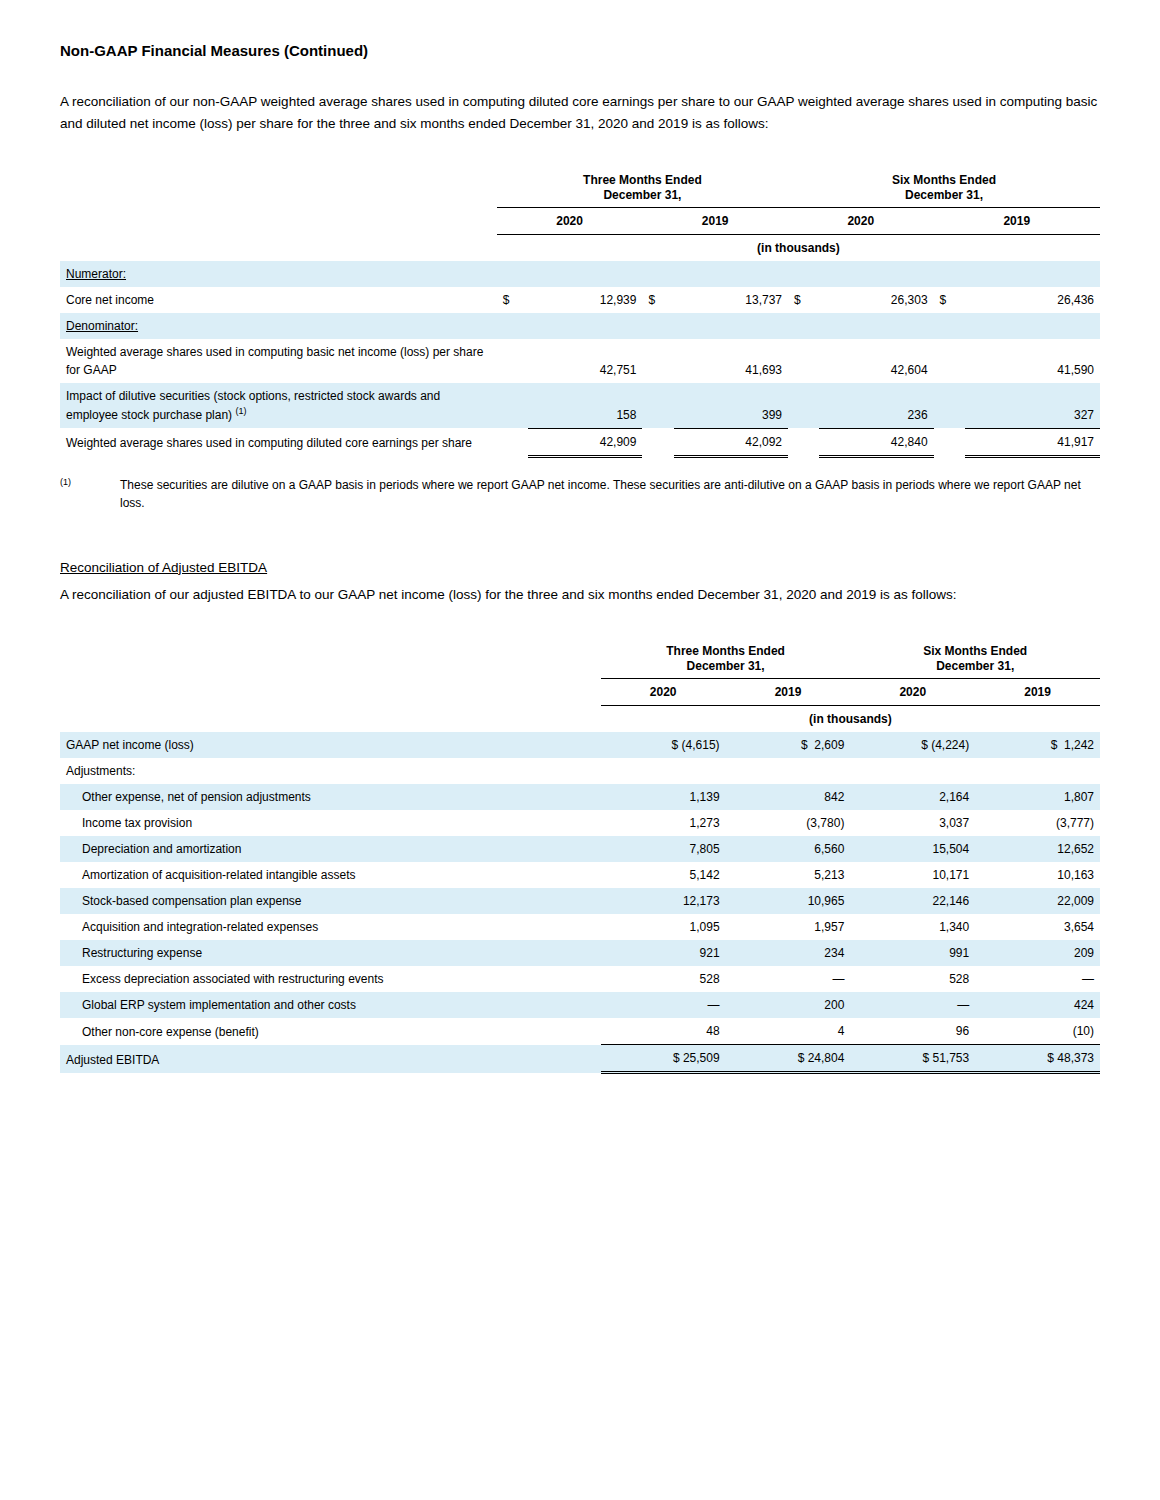Non-GAAP Financial Measures (Continued)
A reconciliation of our non-GAAP weighted average shares used in computing diluted core earnings per share to our GAAP weighted average shares used in computing basic and diluted net income (loss) per share for the three and six months ended December 31, 2020 and 2019 is as follows:
| | Three Months Ended December 31, | Six Months Ended December 31, |
| | 2020 | 2019 | 2020 | 2019 |
| | (in thousands) |
| Numerator: | |
| Core net income | $ | 12,939 | $ | 13,737 | $ | 26,303 | $ | 26,436 |
| Denominator: | |
| Weighted average shares used in computing basic net income (loss) per share for GAAP | | 42,751 | | 41,693 | | 42,604 | | 41,590 |
| Impact of dilutive securities (stock options, restricted stock awards and employee stock purchase plan) (1) | | 158 | | 399 | | 236 | | 327 |
| Weighted average shares used in computing diluted core earnings per share | | 42,909 | | 42,092 | | 42,840 | | 41,917 |
| (1) | These securities are dilutive on a GAAP basis in periods where we report GAAP net income. These securities are anti-dilutive on a GAAP basis in periods where we report GAAP net loss. |
Reconciliation of Adjusted EBITDA
A reconciliation of our adjusted EBITDA to our GAAP net income (loss) for the three and six months ended December 31, 2020 and 2019 is as follows:
| | Three Months Ended December 31, | Six Months Ended December 31, |
| | 2020 | 2019 | 2020 | 2019 |
| | (in thousands) |
| GAAP net income (loss) | $ (4,615) | $ 2,609 | $ (4,224) | $ 1,242 |
| Adjustments: | |
| Other expense, net of pension adjustments | 1,139 | 842 | 2,164 | 1,807 |
| Income tax provision | 1,273 | (3,780) | 3,037 | (3,777) |
| Depreciation and amortization | 7,805 | 6,560 | 15,504 | 12,652 |
| Amortization of acquisition-related intangible assets | 5,142 | 5,213 | 10,171 | 10,163 |
| Stock-based compensation plan expense | 12,173 | 10,965 | 22,146 | 22,009 |
| Acquisition and integration-related expenses | 1,095 | 1,957 | 1,340 | 3,654 |
| Restructuring expense | 921 | 234 | 991 | 209 |
| Excess depreciation associated with restructuring events | 528 | — | 528 | — |
| Global ERP system implementation and other costs | — | 200 | — | 424 |
| Other non-core expense (benefit) | 48 | 4 | 96 | (10) |
| Adjusted EBITDA | $ 25,509 | $ 24,804 | $ 51,753 | $ 48,373 |